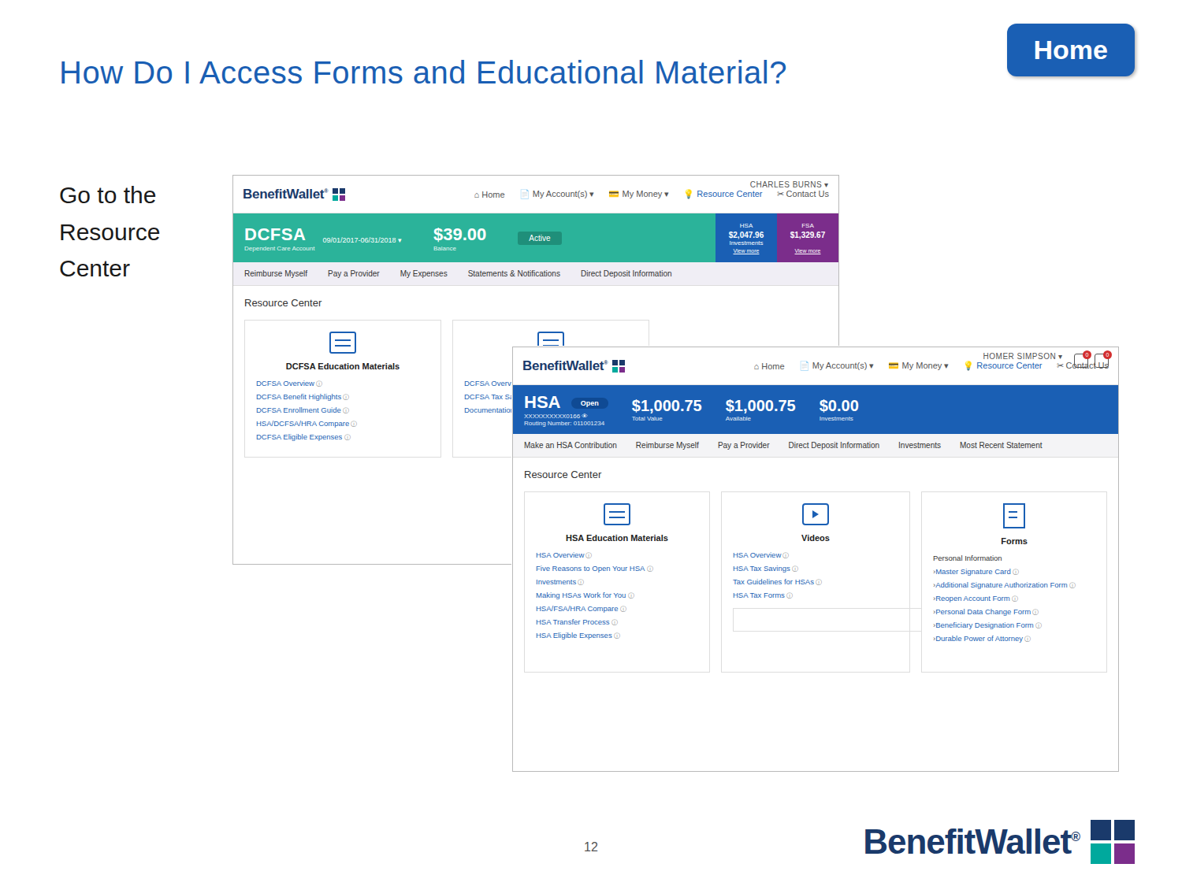Home
How Do I Access Forms and Educational Material?
Go to the Resource Center
BenefitWallet®
⌂ Home 📄 My Account(s) ▾ 💳 My Money ▾ 💡 Resource Center ✂ Contact Us
CHARLES BURNS ▾
DCFSA
Dependent Care Account
09/01/2017-06/31/2018 ▾
$39.00
Balance
Active
HSA
$2,047.96
Investments
View more
FSA
$1,329.67
View more
Reimburse Myself Pay a Provider My Expenses Statements & Notifications Direct Deposit Information
Resource Center
DCFSA Education Materials
DCFSA Overview
DCFSA Benefit Highlights
DCFSA Enrollment Guide
HSA/DCFSA/HRA Compare
DCFSA Eligible Expenses
DCFSA Overview
DCFSA Tax Savings
Documentation
BenefitWallet®
⌂ Home 📄 My Account(s) ▾ 💳 My Money ▾ 💡 Resource Center ✂ Contact Us
HOMER SIMPSON ▾
0
0
HSA Open
XXXXXXXXXX0166 👁
Routing Number: 011001234
$1,000.75
Total Value
$1,000.75
Available
$0.00
Investments
Make an HSA Contribution Reimburse Myself Pay a Provider Direct Deposit Information Investments Most Recent Statement
Resource Center
HSA Education Materials
HSA Overview
Five Reasons to Open Your HSA
Investments
Making HSAs Work for You
HSA/FSA/HRA Compare
HSA Transfer Process
HSA Eligible Expenses
Videos
HSA Overview
HSA Tax Savings
Tax Guidelines for HSAs
HSA Tax Forms
Forms
Personal Information
Master Signature Card
Additional Signature Authorization Form
Reopen Account Form
Personal Data Change Form
Beneficiary Designation Form
Durable Power of Attorney
12
BenefitWallet®